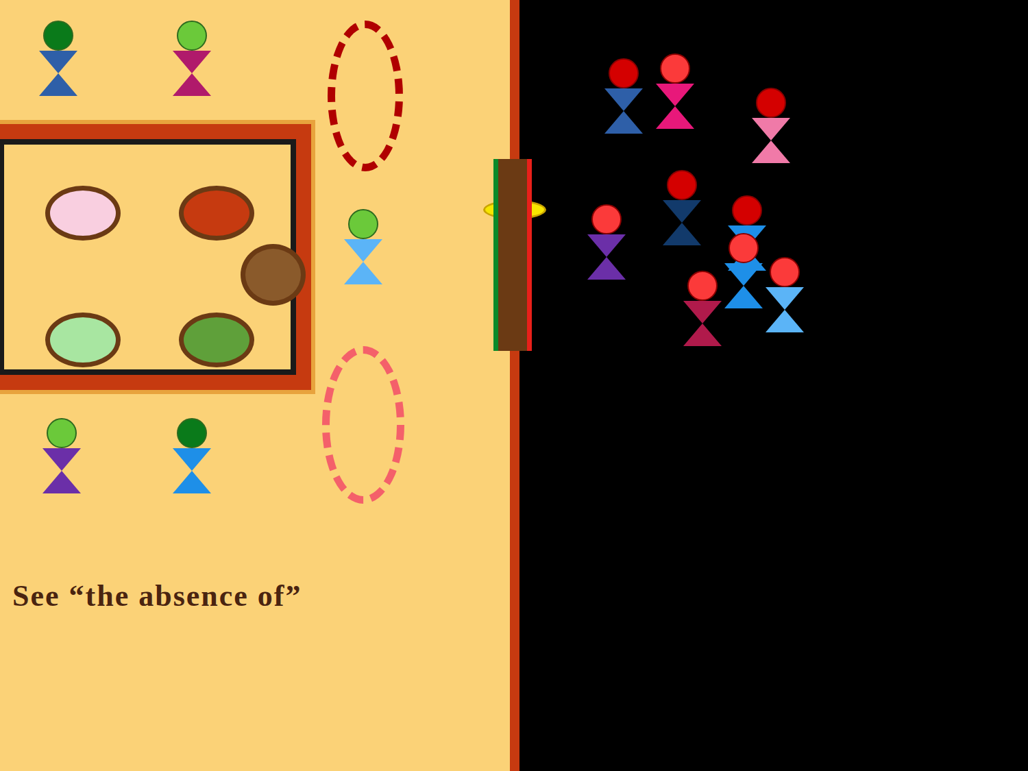See “the absence of”